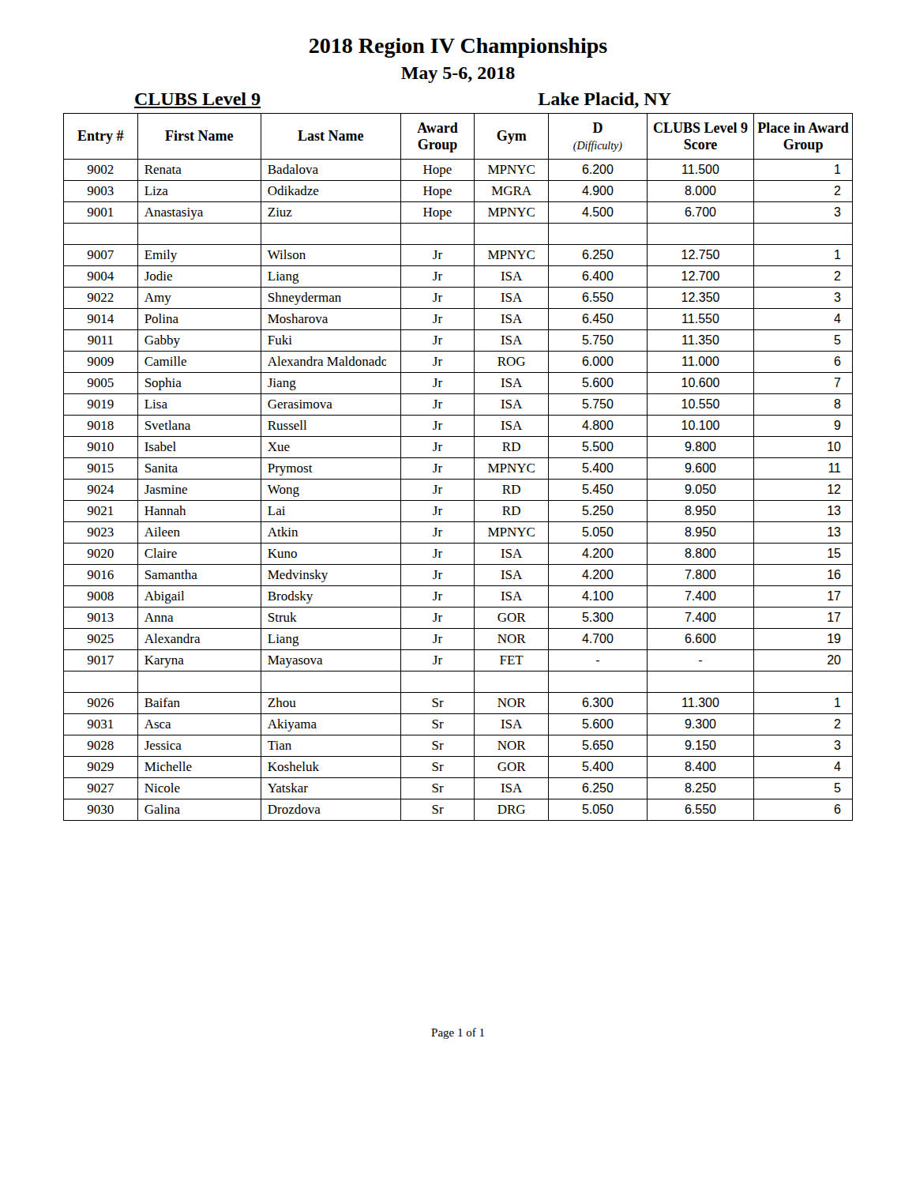2018 Region IV Championships
May 5-6, 2018
CLUBS Level 9 Lake Placid, NY
| Entry # | First Name | Last Name | Award Group | Gym | D (Difficulty) | CLUBS Level 9 Score | Place in Award Group |
| --- | --- | --- | --- | --- | --- | --- | --- |
| 9002 | Renata | Badalova | Hope | MPNYC | 6.200 | 11.500 | 1 |
| 9003 | Liza | Odikadze | Hope | MGRA | 4.900 | 8.000 | 2 |
| 9001 | Anastasiya | Ziuz | Hope | MPNYC | 4.500 | 6.700 | 3 |
| 9007 | Emily | Wilson | Jr | MPNYC | 6.250 | 12.750 | 1 |
| 9004 | Jodie | Liang | Jr | ISA | 6.400 | 12.700 | 2 |
| 9022 | Amy | Shneyderman | Jr | ISA | 6.550 | 12.350 | 3 |
| 9014 | Polina | Mosharova | Jr | ISA | 6.450 | 11.550 | 4 |
| 9011 | Gabby | Fuki | Jr | ISA | 5.750 | 11.350 | 5 |
| 9009 | Camille | Alexandra Maldonado | Jr | ROG | 6.000 | 11.000 | 6 |
| 9005 | Sophia | Jiang | Jr | ISA | 5.600 | 10.600 | 7 |
| 9019 | Lisa | Gerasimova | Jr | ISA | 5.750 | 10.550 | 8 |
| 9018 | Svetlana | Russell | Jr | ISA | 4.800 | 10.100 | 9 |
| 9010 | Isabel | Xue | Jr | RD | 5.500 | 9.800 | 10 |
| 9015 | Sanita | Prymost | Jr | MPNYC | 5.400 | 9.600 | 11 |
| 9024 | Jasmine | Wong | Jr | RD | 5.450 | 9.050 | 12 |
| 9021 | Hannah | Lai | Jr | RD | 5.250 | 8.950 | 13 |
| 9023 | Aileen | Atkin | Jr | MPNYC | 5.050 | 8.950 | 13 |
| 9020 | Claire | Kuno | Jr | ISA | 4.200 | 8.800 | 15 |
| 9016 | Samantha | Medvinsky | Jr | ISA | 4.200 | 7.800 | 16 |
| 9008 | Abigail | Brodsky | Jr | ISA | 4.100 | 7.400 | 17 |
| 9013 | Anna | Struk | Jr | GOR | 5.300 | 7.400 | 17 |
| 9025 | Alexandra | Liang | Jr | NOR | 4.700 | 6.600 | 19 |
| 9017 | Karyna | Mayasova | Jr | FET | - | - | 20 |
| 9026 | Baifan | Zhou | Sr | NOR | 6.300 | 11.300 | 1 |
| 9031 | Asca | Akiyama | Sr | ISA | 5.600 | 9.300 | 2 |
| 9028 | Jessica | Tian | Sr | NOR | 5.650 | 9.150 | 3 |
| 9029 | Michelle | Kosheluk | Sr | GOR | 5.400 | 8.400 | 4 |
| 9027 | Nicole | Yatskar | Sr | ISA | 6.250 | 8.250 | 5 |
| 9030 | Galina | Drozdova | Sr | DRG | 5.050 | 6.550 | 6 |
Page 1 of 1